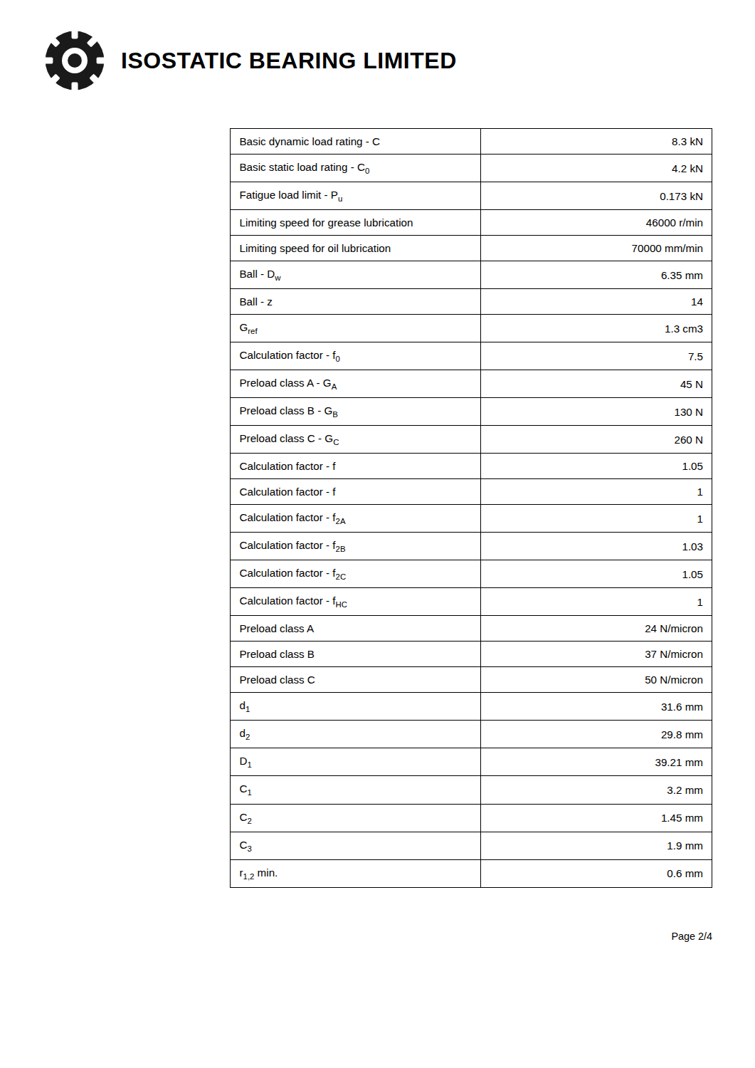ISOSTATIC BEARING LIMITED
| Basic dynamic load rating - C | 8.3 kN |
| Basic static load rating - C 0 | 4.2 kN |
| Fatigue load limit - P u | 0.173 kN |
| Limiting speed for grease lubrication | 46000 r/min |
| Limiting speed for oil lubrication | 70000 mm/min |
| Ball - D w | 6.35 mm |
| Ball - z | 14 |
| G ref | 1.3 cm3 |
| Calculation factor - f 0 | 7.5 |
| Preload class A - G A | 45 N |
| Preload class B - G B | 130 N |
| Preload class C - G C | 260 N |
| Calculation factor - f | 1.05 |
| Calculation factor - f | 1 |
| Calculation factor - f 2A | 1 |
| Calculation factor - f 2B | 1.03 |
| Calculation factor - f 2C | 1.05 |
| Calculation factor - f HC | 1 |
| Preload class A | 24 N/micron |
| Preload class B | 37 N/micron |
| Preload class C | 50 N/micron |
| d 1 | 31.6 mm |
| d 2 | 29.8 mm |
| D 1 | 39.21 mm |
| C 1 | 3.2 mm |
| C 2 | 1.45 mm |
| C 3 | 1.9 mm |
| r 1,2 min. | 0.6 mm |
Page 2/4